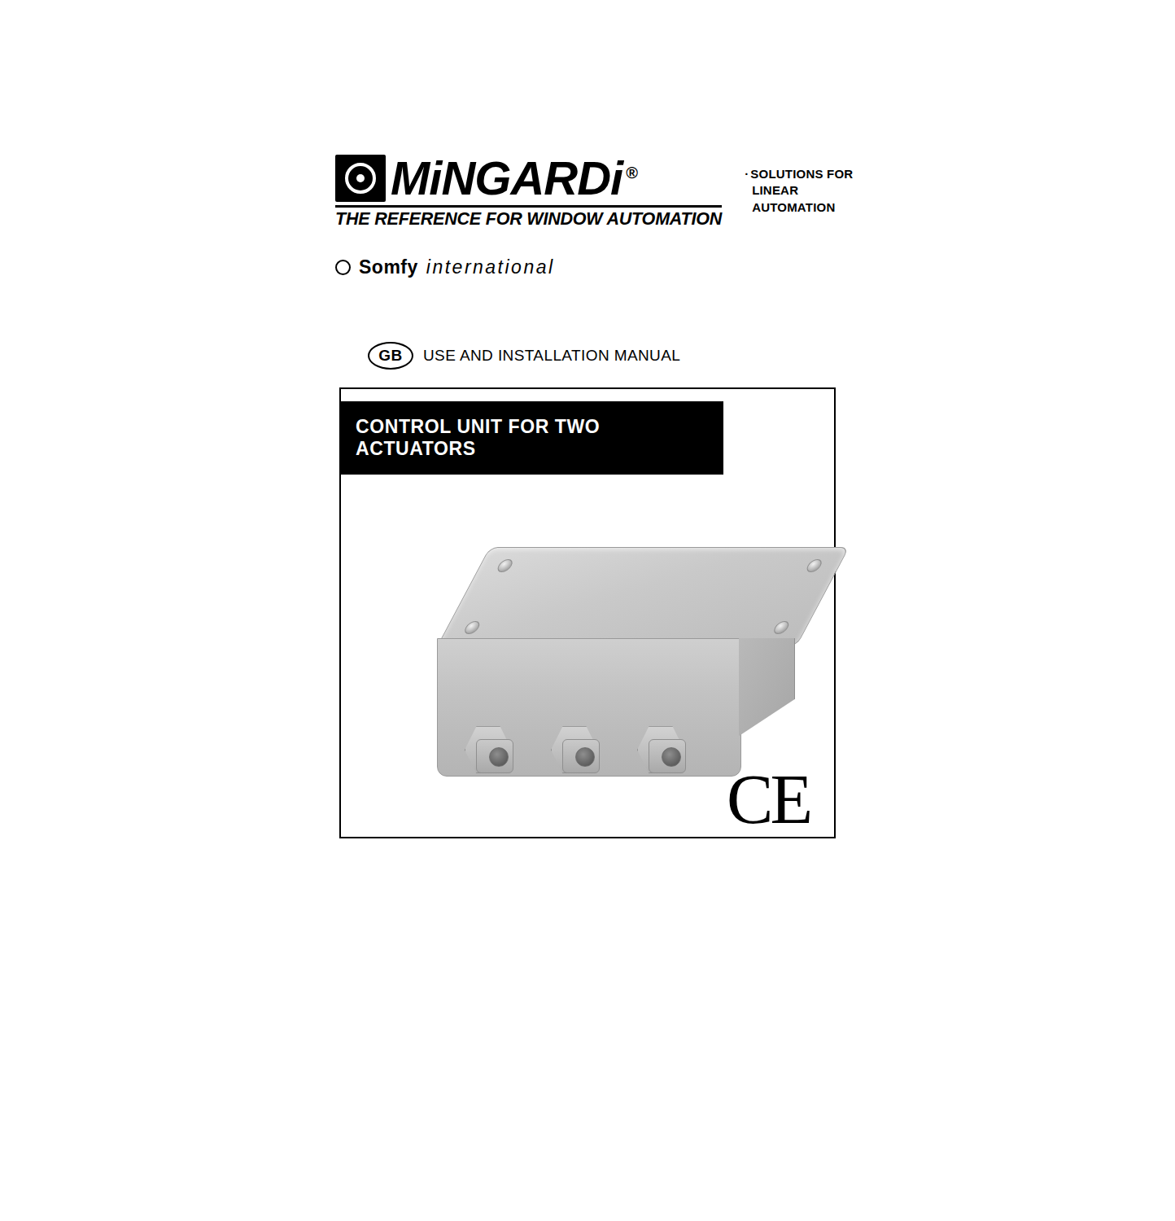MiNGARDi®
THE REFERENCE FOR WINDOW AUTOMATION
·SOLUTIONS FOR LINEAR AUTOMATION
Somfy international
GB USE AND INSTALLATION MANUAL
CONTROL UNIT FOR TWO ACTUATORS
CE